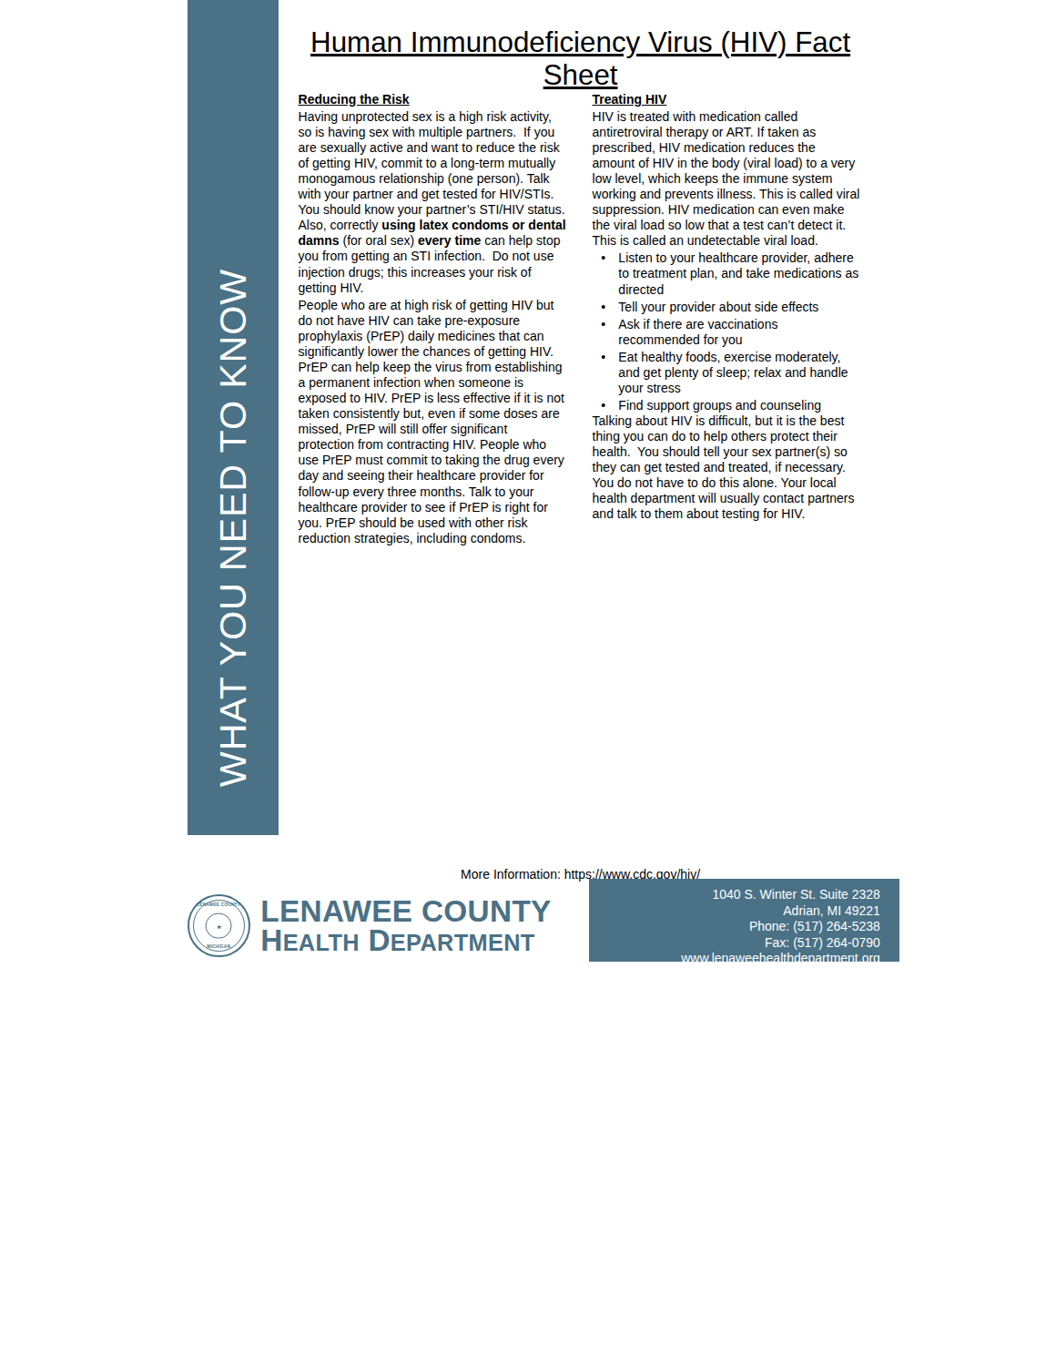WHAT YOU NEED TO KNOW
Human Immunodeficiency Virus (HIV) Fact Sheet
Reducing the Risk
Having unprotected sex is a high risk activity, so is having sex with multiple partners. If you are sexually active and want to reduce the risk of getting HIV, commit to a long-term mutually monogamous relationship (one person). Talk with your partner and get tested for HIV/STIs. You should know your partner’s STI/HIV status. Also, correctly using latex condoms or dental damns (for oral sex) every time can help stop you from getting an STI infection. Do not use injection drugs; this increases your risk of getting HIV.
People who are at high risk of getting HIV but do not have HIV can take pre-exposure prophylaxis (PrEP) daily medicines that can significantly lower the chances of getting HIV. PrEP can help keep the virus from establishing a permanent infection when someone is exposed to HIV. PrEP is less effective if it is not taken consistently but, even if some doses are missed, PrEP will still offer significant protection from contracting HIV. People who use PrEP must commit to taking the drug every day and seeing their healthcare provider for follow-up every three months. Talk to your healthcare provider to see if PrEP is right for you. PrEP should be used with other risk reduction strategies, including condoms.
Treating HIV
HIV is treated with medication called antiretroviral therapy or ART. If taken as prescribed, HIV medication reduces the amount of HIV in the body (viral load) to a very low level, which keeps the immune system working and prevents illness. This is called viral suppression. HIV medication can even make the viral load so low that a test can’t detect it. This is called an undetectable viral load.
Listen to your healthcare provider, adhere to treatment plan, and take medications as directed
Tell your provider about side effects
Ask if there are vaccinations recommended for you
Eat healthy foods, exercise moderately, and get plenty of sleep; relax and handle your stress
Find support groups and counseling
Talking about HIV is difficult, but it is the best thing you can do to help others protect their health. You should tell your sex partner(s) so they can get tested and treated, if necessary. You do not have to do this alone. Your local health department will usually contact partners and talk to them about testing for HIV.
More Information: https://www.cdc.gov/hiv/
LENAWEE COUNTY
★
MICHIGAN
LENAWEE COUNTY
HEALTH DEPARTMENT
1040 S. Winter St. Suite 2328
Adrian, MI 49221
Phone: (517) 264-5238
Fax: (517) 264-0790
www.lenaweehealthdepartment.org